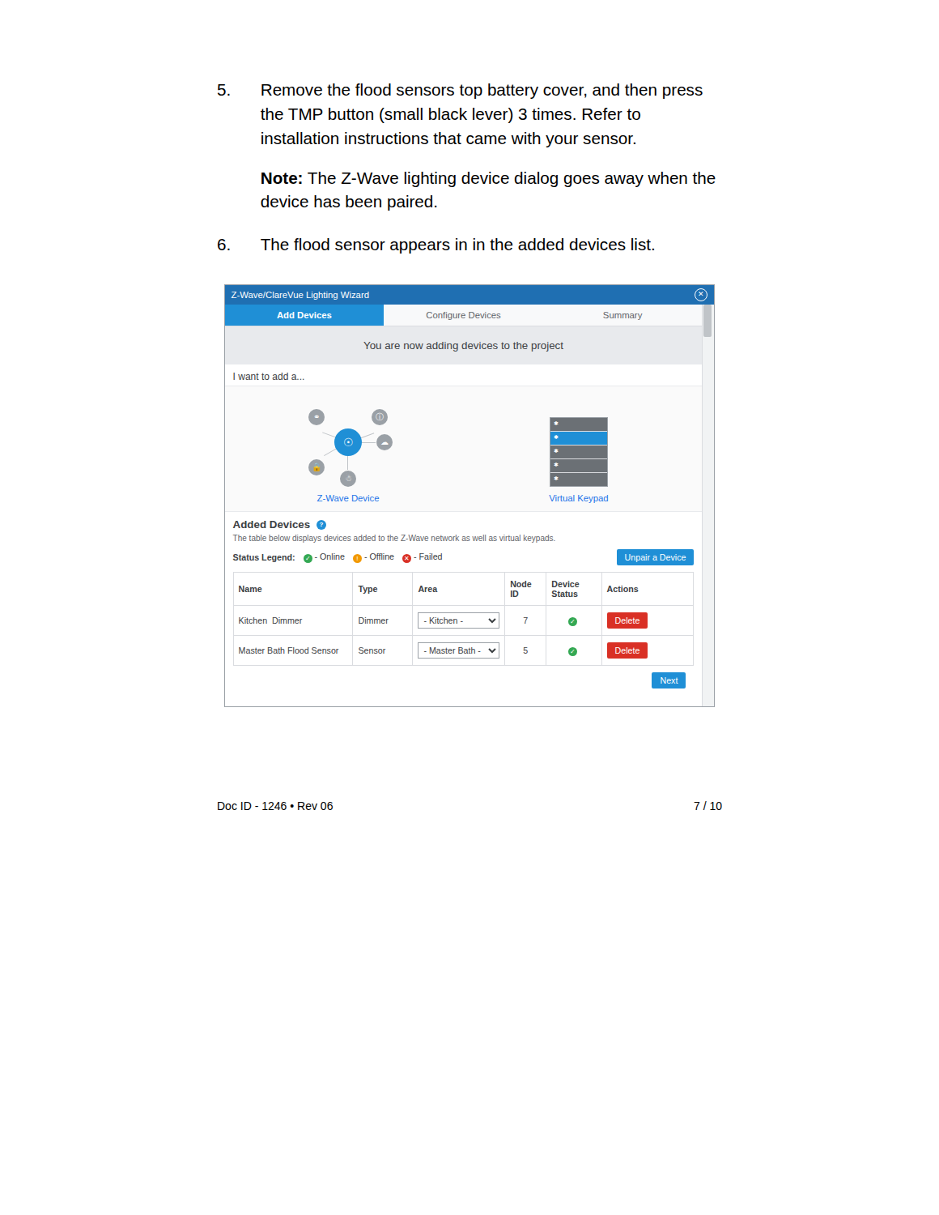5. Remove the flood sensors top battery cover, and then press the TMP button (small black lever) 3 times. Refer to installation instructions that came with your sensor.
Note: The Z-Wave lighting device dialog goes away when the device has been paired.
6. The flood sensor appears in in the added devices list.
Z-Wave/ClareVue Lighting Wizard ✕
Add Devices
Configure Devices
Summary
You are now adding devices to the project
I want to add a...
☉
⚭
ⓘ
☁
🔒
☃
Z-Wave Device
Virtual Keypad
Added Devices ?
The table below displays devices added to the Z-Wave network as well as virtual keypads.
Status Legend: ✓- Online !- Offline ✕- Failed
Unpair a Device
| Name | Type | Area | Node ID | Device Status | Actions |
| --- | --- | --- | --- | --- | --- |
| Kitchen Dimmer | Dimmer | - Kitchen - | 7 | ✓ | Delete |
| Master Bath Flood Sensor | Sensor | - Master Bath - | 5 | ✓ | Delete |
Next
Doc ID - 1246 • Rev 06 7 / 10